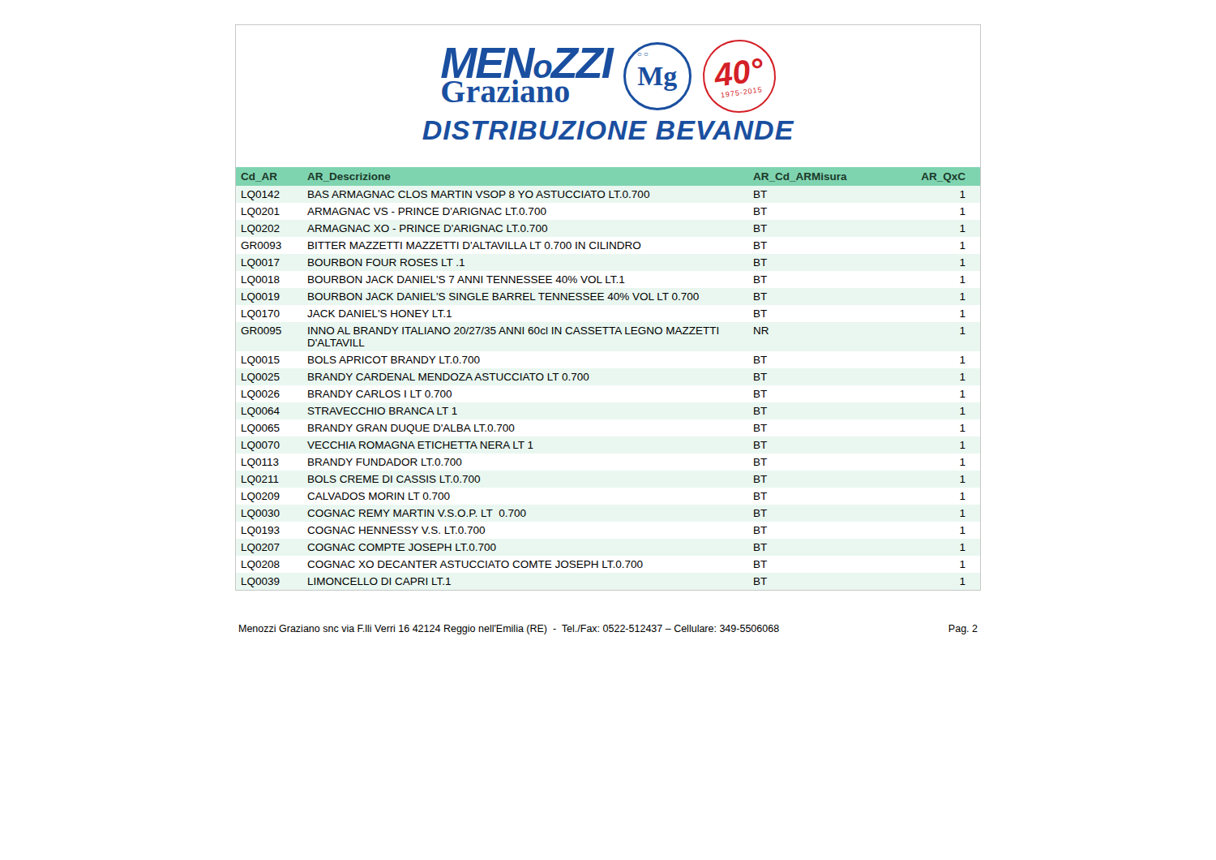MENo ZZI
Graziano
Mg
40°
1975-2015
DISTRIBUZIONE BEVANDE
| Cd_AR | AR_Descrizione | AR_Cd_ARMisura | AR_QxC |
| --- | --- | --- | --- |
| LQ0142 | BAS ARMAGNAC CLOS MARTIN VSOP 8 YO ASTUCCIATO LT.0.700 | BT | 1 |
| LQ0201 | ARMAGNAC VS - PRINCE D'ARIGNAC LT.0.700 | BT | 1 |
| LQ0202 | ARMAGNAC XO - PRINCE D'ARIGNAC LT.0.700 | BT | 1 |
| GR0093 | BITTER MAZZETTI MAZZETTI D'ALTAVILLA LT 0.700 IN CILINDRO | BT | 1 |
| LQ0017 | BOURBON FOUR ROSES LT .1 | BT | 1 |
| LQ0018 | BOURBON JACK DANIEL'S 7 ANNI TENNESSEE 40% VOL LT.1 | BT | 1 |
| LQ0019 | BOURBON JACK DANIEL'S SINGLE BARREL TENNESSEE 40% VOL LT 0.700 | BT | 1 |
| LQ0170 | JACK DANIEL'S HONEY LT.1 | BT | 1 |
| GR0095 | INNO AL BRANDY ITALIANO 20/27/35 ANNI 60cl IN CASSETTA LEGNO MAZZETTI D'ALTAVILL | NR | 1 |
| LQ0015 | BOLS APRICOT BRANDY LT.0.700 | BT | 1 |
| LQ0025 | BRANDY CARDENAL MENDOZA ASTUCCIATO LT 0.700 | BT | 1 |
| LQ0026 | BRANDY CARLOS I LT 0.700 | BT | 1 |
| LQ0064 | STRAVECCHIO BRANCA LT 1 | BT | 1 |
| LQ0065 | BRANDY GRAN DUQUE D'ALBA LT.0.700 | BT | 1 |
| LQ0070 | VECCHIA ROMAGNA ETICHETTA NERA LT 1 | BT | 1 |
| LQ0113 | BRANDY FUNDADOR LT.0.700 | BT | 1 |
| LQ0211 | BOLS CREME DI CASSIS LT.0.700 | BT | 1 |
| LQ0209 | CALVADOS MORIN LT 0.700 | BT | 1 |
| LQ0030 | COGNAC REMY MARTIN V.S.O.P. LT 0.700 | BT | 1 |
| LQ0193 | COGNAC HENNESSY V.S. LT.0.700 | BT | 1 |
| LQ0207 | COGNAC COMPTE JOSEPH LT.0.700 | BT | 1 |
| LQ0208 | COGNAC XO DECANTER ASTUCCIATO COMTE JOSEPH LT.0.700 | BT | 1 |
| LQ0039 | LIMONCELLO DI CAPRI LT.1 | BT | 1 |
Menozzi Graziano snc via F.lli Verri 16 42124 Reggio nell'Emilia (RE) - Tel./Fax: 0522-512437 – Cellulare: 349-5506068
Pag. 2